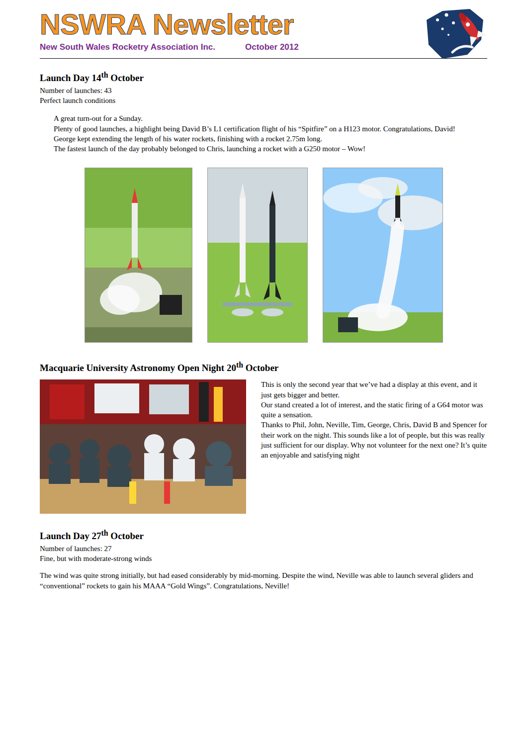NSWRA Newsletter
New South Wales Rocketry Association Inc. October 2012
Launch Day 14th October
Number of launches: 43
Perfect launch conditions
A great turn-out for a Sunday.
Plenty of good launches, a highlight being David B’s L1 certification flight of his “Spitfire” on a H123 motor. Congratulations, David!
George kept extending the length of his water rockets, finishing with a rocket 2.75m long.
The fastest launch of the day probably belonged to Chris, launching a rocket with a G250 motor – Wow!
Macquarie University Astronomy Open Night 20th October
This is only the second year that we’ve had a display at this event, and it just gets bigger and better.
Our stand created a lot of interest, and the static firing of a G64 motor was quite a sensation.
Thanks to Phil, John, Neville, Tim, George, Chris, David B and Spencer for their work on the night. This sounds like a lot of people, but this was really just sufficient for our display. Why not volunteer for the next one? It’s quite an enjoyable and satisfying night
Launch Day 27th October
Number of launches: 27
Fine, but with moderate-strong winds
The wind was quite strong initially, but had eased considerably by mid-morning. Despite the wind, Neville was able to launch several gliders and “conventional” rockets to gain his MAAA “Gold Wings”. Congratulations, Neville!